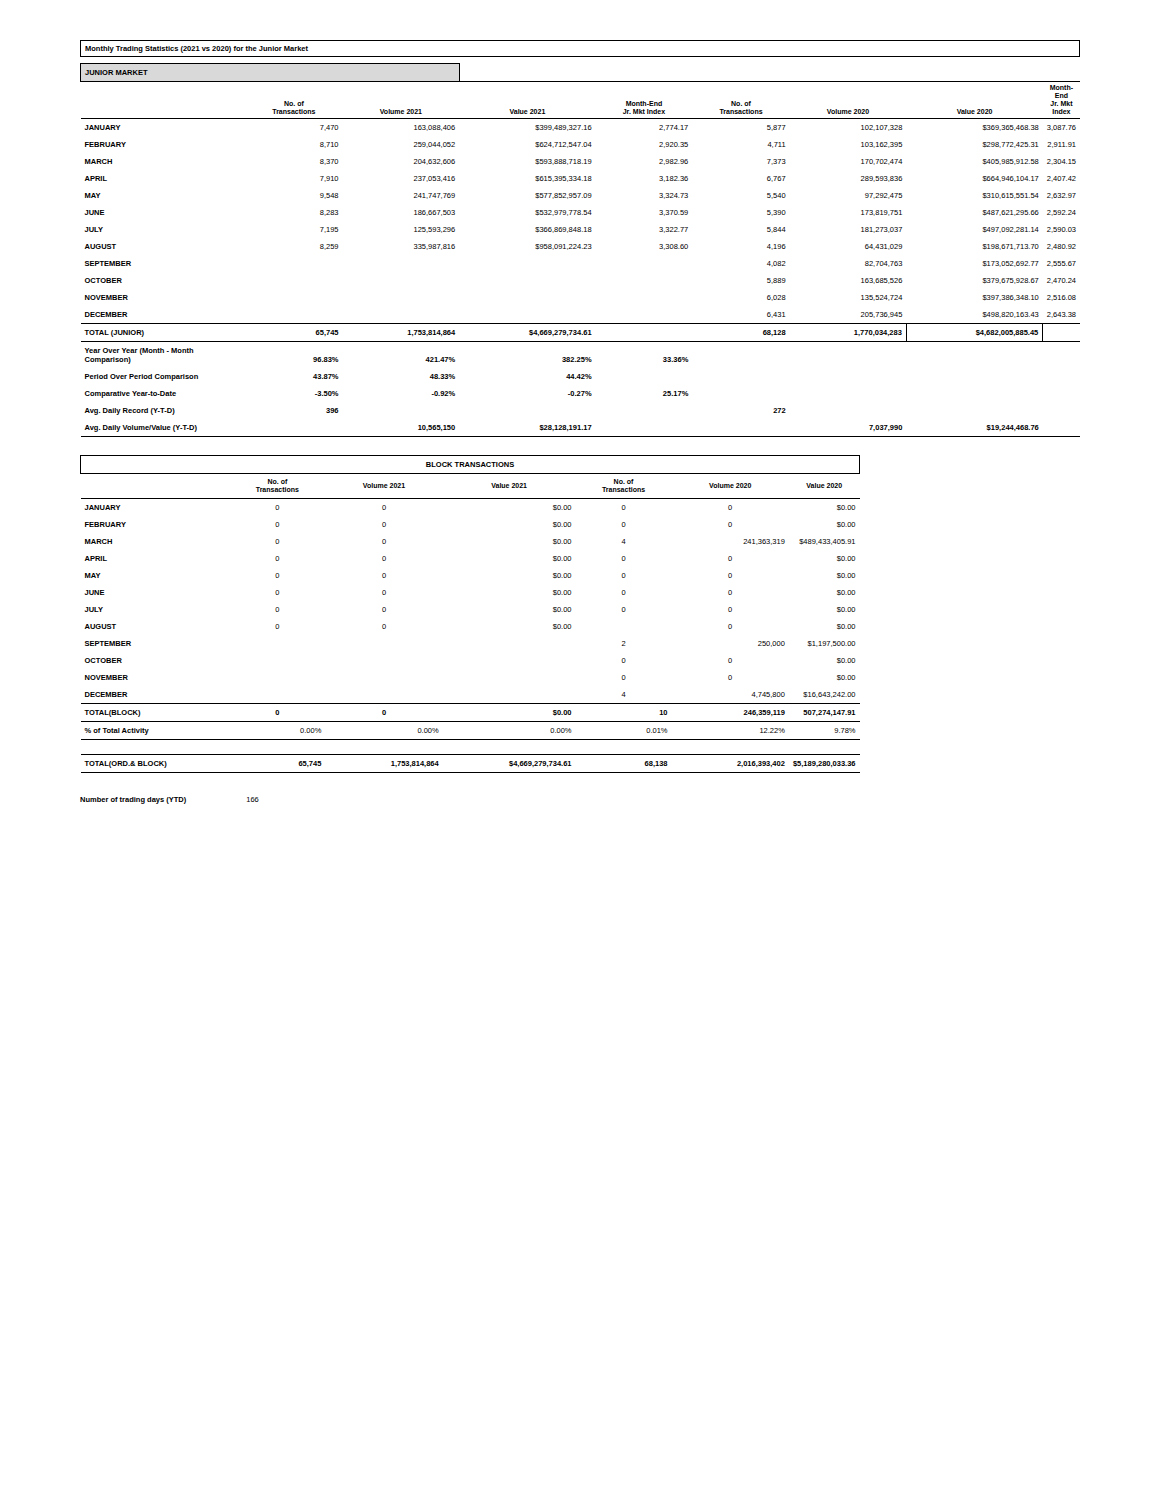Monthly Trading Statistics (2021 vs 2020) for the Junior Market
| JUNIOR MARKET | |
| | No. of Transactions | Volume 2021 | Value 2021 | Month-End Jr. Mkt Index | No. of Transactions | Volume 2020 | Value 2020 | Month-End Jr. Mkt Index |
| JANUARY | 7,470 | 163,088,406 | $399,489,327.16 | 2,774.17 | 5,877 | 102,107,328 | $369,365,468.38 | 3,087.76 |
| FEBRUARY | 8,710 | 259,044,052 | $624,712,547.04 | 2,920.35 | 4,711 | 103,162,395 | $298,772,425.31 | 2,911.91 |
| MARCH | 8,370 | 204,632,606 | $593,888,718.19 | 2,982.96 | 7,373 | 170,702,474 | $405,985,912.58 | 2,304.15 |
| APRIL | 7,910 | 237,053,416 | $615,395,334.18 | 3,182.36 | 6,767 | 289,593,836 | $664,946,104.17 | 2,407.42 |
| MAY | 9,548 | 241,747,769 | $577,852,957.09 | 3,324.73 | 5,540 | 97,292,475 | $310,615,551.54 | 2,632.97 |
| JUNE | 8,283 | 186,667,503 | $532,979,778.54 | 3,370.59 | 5,390 | 173,819,751 | $487,621,295.66 | 2,592.24 |
| JULY | 7,195 | 125,593,296 | $366,869,848.18 | 3,322.77 | 5,844 | 181,273,037 | $497,092,281.14 | 2,590.03 |
| AUGUST | 8,259 | 335,987,816 | $958,091,224.23 | 3,308.60 | 4,196 | 64,431,029 | $198,671,713.70 | 2,480.92 |
| SEPTEMBER | | | | | 4,082 | 82,704,763 | $173,052,692.77 | 2,555.67 |
| OCTOBER | | | | | 5,889 | 163,685,526 | $379,675,928.67 | 2,470.24 |
| NOVEMBER | | | | | 6,028 | 135,524,724 | $397,386,348.10 | 2,516.08 |
| DECEMBER | | | | | 6,431 | 205,736,945 | $498,820,163.43 | 2,643.38 |
| TOTAL (JUNIOR) | 65,745 | 1,753,814,864 | $4,669,279,734.61 | | 68,128 | 1,770,034,283 | $4,682,005,885.45 | |
| Year Over Year (Month - Month Comparison) | 96.83% | 421.47% | 382.25% | 33.36% | | | | |
| Period Over Period Comparison | 43.87% | 48.33% | 44.42% | | | | | |
| Comparative Year-to-Date | -3.50% | -0.92% | -0.27% | 25.17% | | | | |
| Avg. Daily Record (Y-T-D) | 396 | | | | 272 | | | |
| Avg. Daily Volume/Value (Y-T-D) | | 10,565,150 | $28,128,191.17 | | | 7,037,990 | $19,244,468.76 | |
| BLOCK TRANSACTIONS |
| | No. of Transactions | Volume 2021 | Value 2021 | No. of Transactions | Volume 2020 | Value 2020 |
| JANUARY | 0 | 0 | $0.00 | 0 | 0 | $0.00 |
| FEBRUARY | 0 | 0 | $0.00 | 0 | 0 | $0.00 |
| MARCH | 0 | 0 | $0.00 | 4 | 241,363,319 | $489,433,405.91 |
| APRIL | 0 | 0 | $0.00 | 0 | 0 | $0.00 |
| MAY | 0 | 0 | $0.00 | 0 | 0 | $0.00 |
| JUNE | 0 | 0 | $0.00 | 0 | 0 | $0.00 |
| JULY | 0 | 0 | $0.00 | 0 | 0 | $0.00 |
| AUGUST | 0 | 0 | $0.00 | | 0 | $0.00 |
| SEPTEMBER | | | | 2 | 250,000 | $1,197,500.00 |
| OCTOBER | | | | 0 | 0 | $0.00 |
| NOVEMBER | | | | 0 | 0 | $0.00 |
| DECEMBER | | | | 4 | 4,745,800 | $16,643,242.00 |
| TOTAL(BLOCK) | 0 | 0 | $0.00 | 10 | 246,359,119 | 507,274,147.91 |
| % of Total Activity | 0.00% | 0.00% | 0.00% | 0.01% | 12.22% | 9.78% |
| TOTAL(ORD.& BLOCK) | 65,745 | 1,753,814,864 | $4,669,279,734.61 | 68,138 | 2,016,393,402 | $5,189,280,033.36 |
Number of trading days (YTD)166